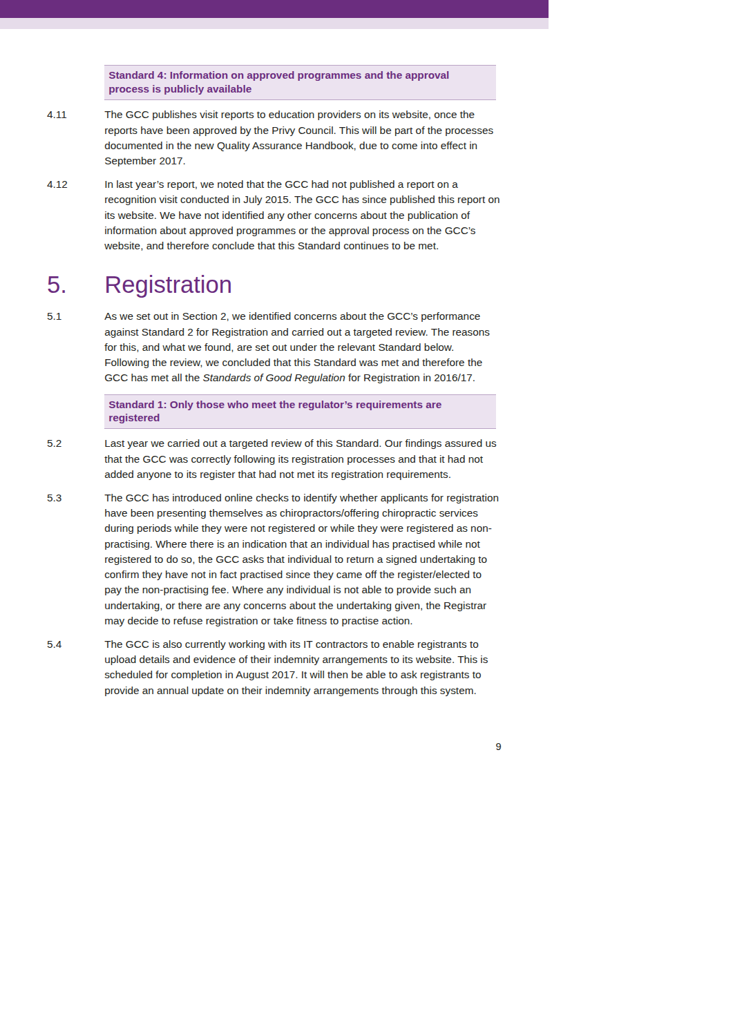Standard 4: Information on approved programmes and the approval process is publicly available
4.11
The GCC publishes visit reports to education providers on its website, once the reports have been approved by the Privy Council. This will be part of the processes documented in the new Quality Assurance Handbook, due to come into effect in September 2017.
4.12
In last year’s report, we noted that the GCC had not published a report on a recognition visit conducted in July 2015. The GCC has since published this report on its website. We have not identified any other concerns about the publication of information about approved programmes or the approval process on the GCC’s website, and therefore conclude that this Standard continues to be met.
5. Registration
5.1
As we set out in Section 2, we identified concerns about the GCC’s performance against Standard 2 for Registration and carried out a targeted review. The reasons for this, and what we found, are set out under the relevant Standard below. Following the review, we concluded that this Standard was met and therefore the GCC has met all the Standards of Good Regulation for Registration in 2016/17.
Standard 1: Only those who meet the regulator’s requirements are registered
5.2
Last year we carried out a targeted review of this Standard. Our findings assured us that the GCC was correctly following its registration processes and that it had not added anyone to its register that had not met its registration requirements.
5.3
The GCC has introduced online checks to identify whether applicants for registration have been presenting themselves as chiropractors/offering chiropractic services during periods while they were not registered or while they were registered as non-practising. Where there is an indication that an individual has practised while not registered to do so, the GCC asks that individual to return a signed undertaking to confirm they have not in fact practised since they came off the register/elected to pay the non-practising fee. Where any individual is not able to provide such an undertaking, or there are any concerns about the undertaking given, the Registrar may decide to refuse registration or take fitness to practise action.
5.4
The GCC is also currently working with its IT contractors to enable registrants to upload details and evidence of their indemnity arrangements to its website. This is scheduled for completion in August 2017. It will then be able to ask registrants to provide an annual update on their indemnity arrangements through this system.
9